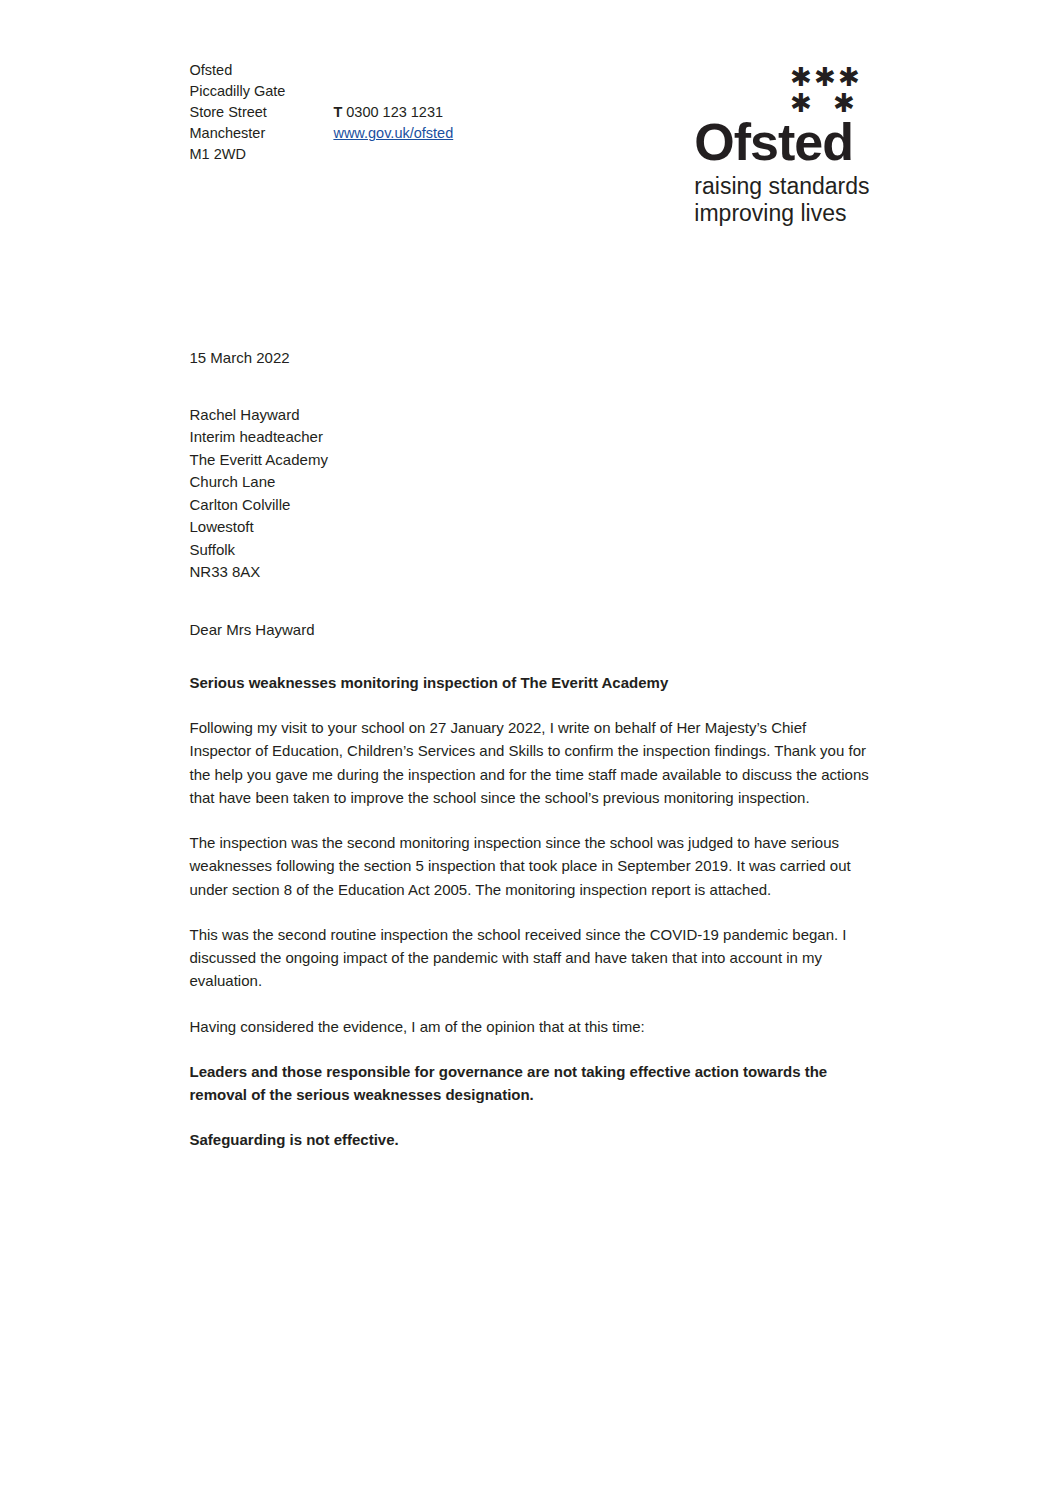Ofsted
Piccadilly Gate
Store Street
Manchester
M1 2WD
T 0300 123 1231
www.gov.uk/ofsted
✱✱✱
✱ ✱
Ofsted
raising standards
improving lives
15 March 2022
Rachel Hayward
Interim headteacher
The Everitt Academy
Church Lane
Carlton Colville
Lowestoft
Suffolk
NR33 8AX
Dear Mrs Hayward
Serious weaknesses monitoring inspection of The Everitt Academy
Following my visit to your school on 27 January 2022, I write on behalf of Her Majesty’s Chief Inspector of Education, Children’s Services and Skills to confirm the inspection findings. Thank you for the help you gave me during the inspection and for the time staff made available to discuss the actions that have been taken to improve the school since the school’s previous monitoring inspection.
The inspection was the second monitoring inspection since the school was judged to have serious weaknesses following the section 5 inspection that took place in September 2019. It was carried out under section 8 of the Education Act 2005. The monitoring inspection report is attached.
This was the second routine inspection the school received since the COVID-19 pandemic began. I discussed the ongoing impact of the pandemic with staff and have taken that into account in my evaluation.
Having considered the evidence, I am of the opinion that at this time:
Leaders and those responsible for governance are not taking effective action towards the removal of the serious weaknesses designation.
Safeguarding is not effective.